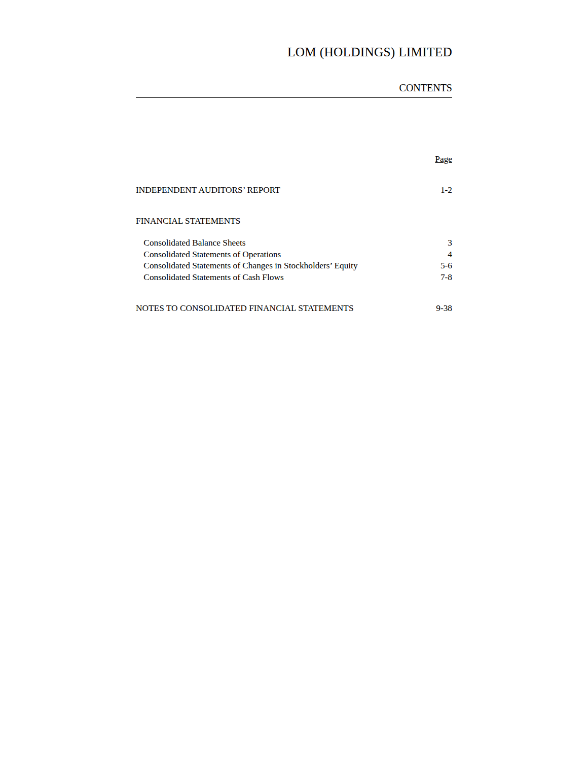LOM (HOLDINGS) LIMITED
CONTENTS
| | Page |
| INDEPENDENT AUDITORS’ REPORT | 1-2 |
| FINANCIAL STATEMENTS | |
| Consolidated Balance Sheets | 3 |
| Consolidated Statements of Operations | 4 |
| Consolidated Statements of Changes in Stockholders’ Equity | 5-6 |
| Consolidated Statements of Cash Flows | 7-8 |
| NOTES TO CONSOLIDATED FINANCIAL STATEMENTS | 9-38 |